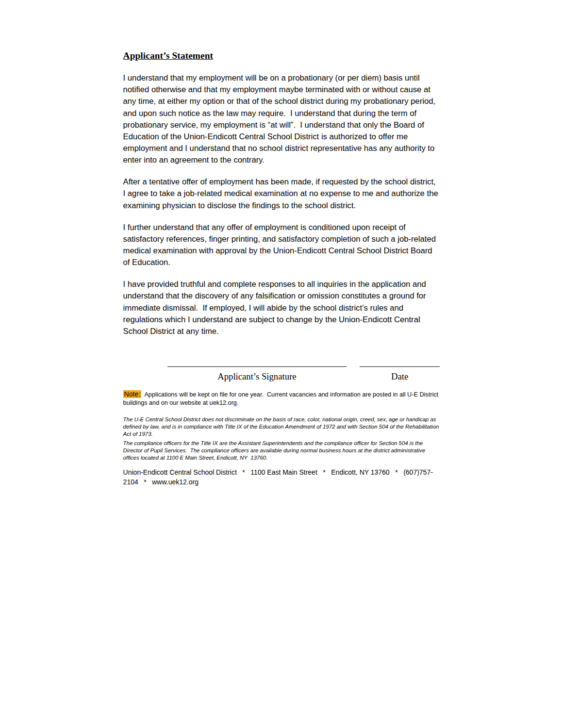Applicant’s Statement
I understand that my employment will be on a probationary (or per diem) basis until notified otherwise and that my employment maybe terminated with or without cause at any time, at either my option or that of the school district during my probationary period, and upon such notice as the law may require. I understand that during the term of probationary service, my employment is “at will”. I understand that only the Board of Education of the Union-Endicott Central School District is authorized to offer me employment and I understand that no school district representative has any authority to enter into an agreement to the contrary.
After a tentative offer of employment has been made, if requested by the school district, I agree to take a job-related medical examination at no expense to me and authorize the examining physician to disclose the findings to the school district.
I further understand that any offer of employment is conditioned upon receipt of satisfactory references, finger printing, and satisfactory completion of such a job-related medical examination with approval by the Union-Endicott Central School District Board of Education.
I have provided truthful and complete responses to all inquiries in the application and understand that the discovery of any falsification or omission constitutes a ground for immediate dismissal. If employed, I will abide by the school district’s rules and regulations which I understand are subject to change by the Union-Endicott Central School District at any time.
Applicant’s Signature
Date
Note: Applications will be kept on file for one year. Current vacancies and information are posted in all U-E District buildings and on our website at uek12.org.
The U-E Central School District does not discriminate on the basis of race, color, national origin, creed, sex, age or handicap as defined by law, and is in compliance with Title IX of the Education Amendment of 1972 and with Section 504 of the Rehabilitation Act of 1973.
The compliance officers for the Title IX are the Assistant Superintendents and the compliance officer for Section 504 is the Director of Pupil Services. The compliance officers are available during normal business hours at the district administrative offices located at 1100 E Main Street, Endicott, NY 13760.
Union-Endicott Central School District*1100 East Main Street*Endicott, NY 13760*(607)757-2104*www.uek12.org